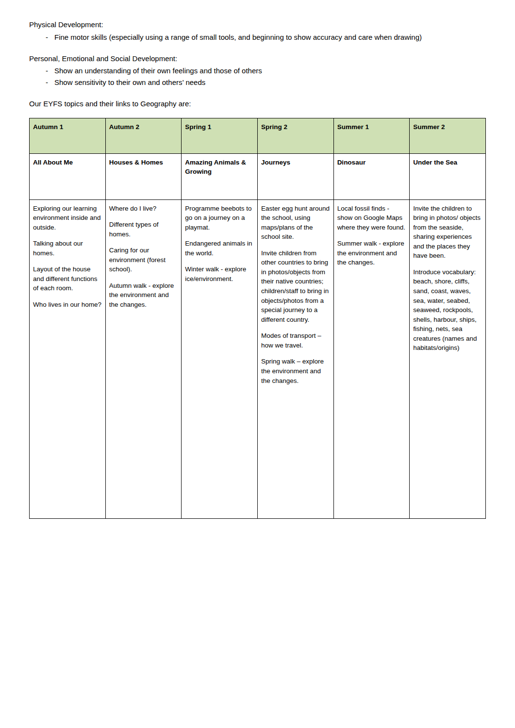Physical Development:
Fine motor skills (especially using a range of small tools, and beginning to show accuracy and care when drawing)
Personal, Emotional and Social Development:
Show an understanding of their own feelings and those of others
Show sensitivity to their own and others’ needs
Our EYFS topics and their links to Geography are:
| Autumn 1 | Autumn 2 | Spring 1 | Spring 2 | Summer 1 | Summer 2 |
| --- | --- | --- | --- | --- | --- |
| All About Me | Houses & Homes | Amazing Animals & Growing | Journeys | Dinosaur | Under the Sea |
| Exploring our learning environment inside and outside. Talking about our homes. Layout of the house and different functions of each room. Who lives in our home? | Where do I live? Different types of homes. Caring for our environment (forest school). Autumn walk - explore the environment and the changes. | Programme beebots to go on a journey on a playmat. Endangered animals in the world. Winter walk - explore ice/environment. | Easter egg hunt around the school, using maps/plans of the school site. Invite children from other countries to bring in photos/objects from their native countries; children/staff to bring in objects/photos from a special journey to a different country. Modes of transport – how we travel. Spring walk – explore the environment and the changes. | Local fossil finds - show on Google Maps where they were found. Summer walk - explore the environment and the changes. | Invite the children to bring in photos/ objects from the seaside, sharing experiences and the places they have been. Introduce vocabulary: beach, shore, cliffs, sand, coast, waves, sea, water, seabed, seaweed, rockpools, shells, harbour, ships, fishing, nets, sea creatures (names and habitats/origins) |